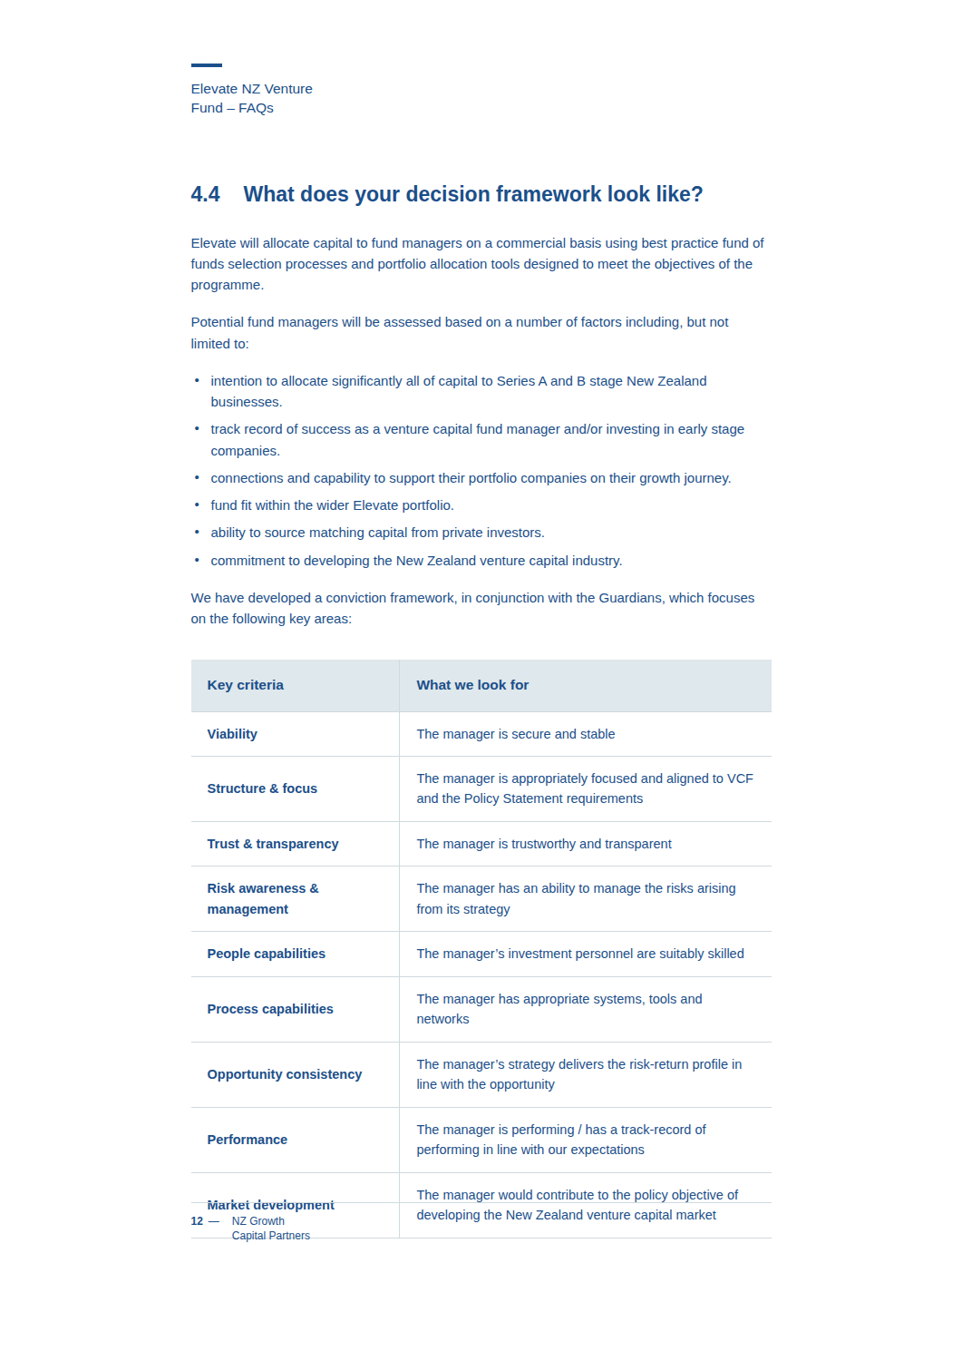Elevate NZ Venture
Fund – FAQs
4.4 What does your decision framework look like?
Elevate will allocate capital to fund managers on a commercial basis using best practice fund of funds selection processes and portfolio allocation tools designed to meet the objectives of the programme.
Potential fund managers will be assessed based on a number of factors including, but not limited to:
intention to allocate significantly all of capital to Series A and B stage New Zealand businesses.
track record of success as a venture capital fund manager and/or investing in early stage companies.
connections and capability to support their portfolio companies on their growth journey.
fund fit within the wider Elevate portfolio.
ability to source matching capital from private investors.
commitment to developing the New Zealand venture capital industry.
We have developed a conviction framework, in conjunction with the Guardians, which focuses on the following key areas:
| Key criteria | What we look for |
| --- | --- |
| Viability | The manager is secure and stable |
| Structure & focus | The manager is appropriately focused and aligned to VCF and the Policy Statement requirements |
| Trust & transparency | The manager is trustworthy and transparent |
| Risk awareness & management | The manager has an ability to manage the risks arising from its strategy |
| People capabilities | The manager’s investment personnel are suitably skilled |
| Process capabilities | The manager has appropriate systems, tools and networks |
| Opportunity consistency | The manager’s strategy delivers the risk-return profile in line with the opportunity |
| Performance | The manager is performing / has a track-record of performing in line with our expectations |
| Market development | The manager would contribute to the policy objective of developing the New Zealand venture capital market |
12—NZ Growth
Capital Partners